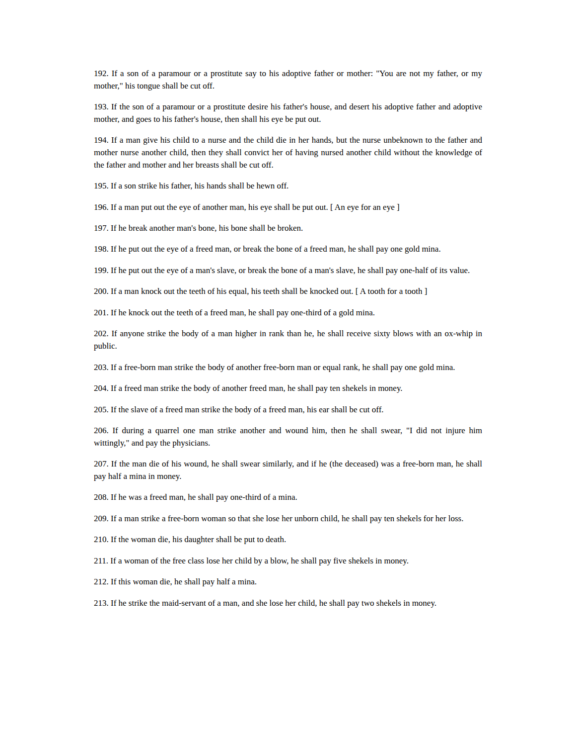192. If a son of a paramour or a prostitute say to his adoptive father or mother: "You are not my father, or my mother," his tongue shall be cut off.
193. If the son of a paramour or a prostitute desire his father's house, and desert his adoptive father and adoptive mother, and goes to his father's house, then shall his eye be put out.
194. If a man give his child to a nurse and the child die in her hands, but the nurse unbeknown to the father and mother nurse another child, then they shall convict her of having nursed another child without the knowledge of the father and mother and her breasts shall be cut off.
195. If a son strike his father, his hands shall be hewn off.
196. If a man put out the eye of another man, his eye shall be put out. [ An eye for an eye ]
197. If he break another man's bone, his bone shall be broken.
198. If he put out the eye of a freed man, or break the bone of a freed man, he shall pay one gold mina.
199. If he put out the eye of a man's slave, or break the bone of a man's slave, he shall pay one-half of its value.
200. If a man knock out the teeth of his equal, his teeth shall be knocked out. [ A tooth for a tooth ]
201. If he knock out the teeth of a freed man, he shall pay one-third of a gold mina.
202. If anyone strike the body of a man higher in rank than he, he shall receive sixty blows with an ox-whip in public.
203. If a free-born man strike the body of another free-born man or equal rank, he shall pay one gold mina.
204. If a freed man strike the body of another freed man, he shall pay ten shekels in money.
205. If the slave of a freed man strike the body of a freed man, his ear shall be cut off.
206. If during a quarrel one man strike another and wound him, then he shall swear, "I did not injure him wittingly," and pay the physicians.
207. If the man die of his wound, he shall swear similarly, and if he (the deceased) was a free-born man, he shall pay half a mina in money.
208. If he was a freed man, he shall pay one-third of a mina.
209. If a man strike a free-born woman so that she lose her unborn child, he shall pay ten shekels for her loss.
210. If the woman die, his daughter shall be put to death.
211. If a woman of the free class lose her child by a blow, he shall pay five shekels in money.
212. If this woman die, he shall pay half a mina.
213. If he strike the maid-servant of a man, and she lose her child, he shall pay two shekels in money.